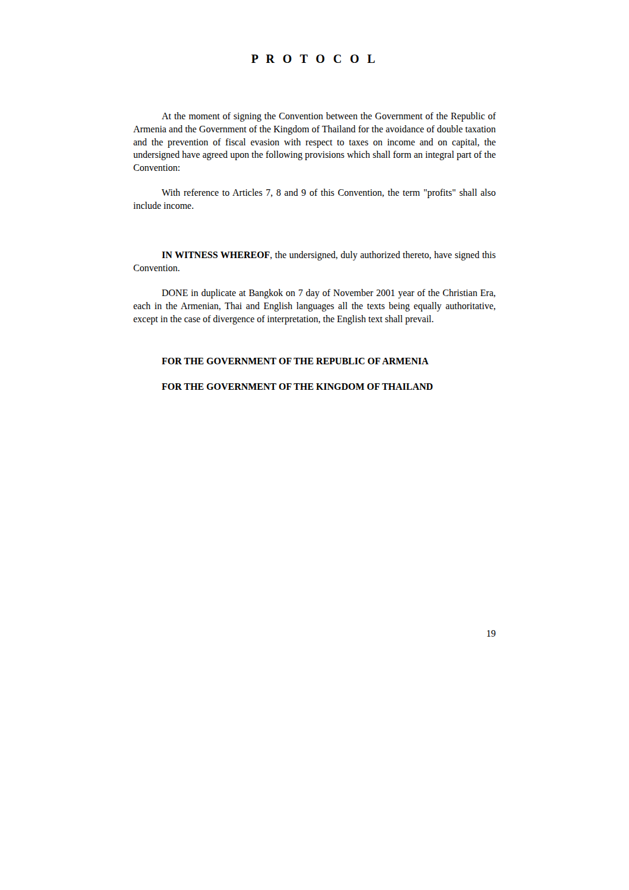P R O T O C O L
At the moment of signing the Convention between the Government of the Republic of Armenia and the Government of the Kingdom of Thailand for the avoidance of double taxation and the prevention of fiscal evasion with respect to taxes on income and on capital, the undersigned have agreed upon the following provisions which shall form an integral part of the Convention:
With reference to Articles 7, 8 and 9 of this Convention, the term "profits" shall also include income.
IN WITNESS WHEREOF, the undersigned, duly authorized thereto, have signed this Convention.
DONE in duplicate at Bangkok on 7 day of November 2001 year of the Christian Era, each in the Armenian, Thai and English languages all the texts being equally authoritative, except in the case of divergence of interpretation, the English text shall prevail.
FOR THE GOVERNMENT OF THE REPUBLIC OF ARMENIA
FOR THE GOVERNMENT OF THE KINGDOM OF THAILAND
19